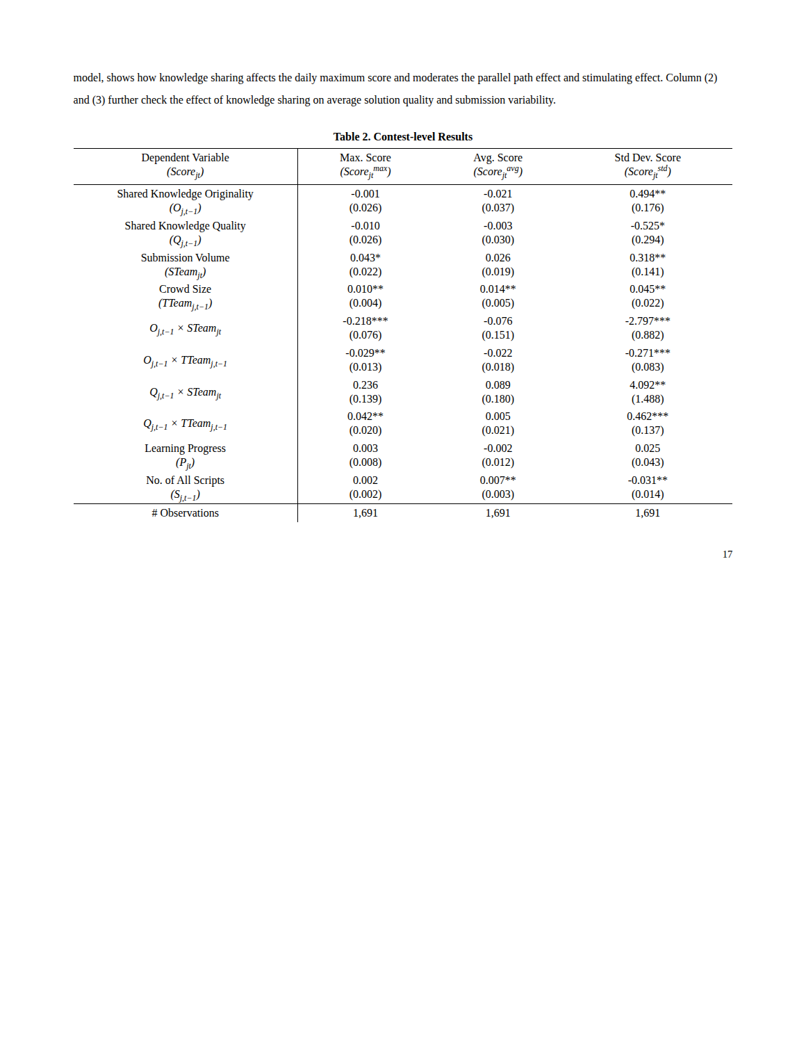model, shows how knowledge sharing affects the daily maximum score and moderates the parallel path effect and stimulating effect. Column (2) and (3) further check the effect of knowledge sharing on average solution quality and submission variability.
Table 2. Contest-level Results
| Dependent Variable (Score jt ) | Max. Score (Score jt max ) | Avg. Score (Score jt avg ) | Std Dev. Score (Score jt std ) |
| --- | --- | --- | --- |
| Shared Knowledge Originality (O j,t−1 ) | -0.001 (0.026) | -0.021 (0.037) | 0.494** (0.176) |
| Shared Knowledge Quality (Q j,t−1 ) | -0.010 (0.026) | -0.003 (0.030) | -0.525* (0.294) |
| Submission Volume (STeam jt ) | 0.043* (0.022) | 0.026 (0.019) | 0.318** (0.141) |
| Crowd Size (TTeam j,t−1 ) | 0.010** (0.004) | 0.014** (0.005) | 0.045** (0.022) |
| O j,t−1 × STeam jt | -0.218*** (0.076) | -0.076 (0.151) | -2.797*** (0.882) |
| O j,t−1 × TTeam j,t−1 | -0.029** (0.013) | -0.022 (0.018) | -0.271*** (0.083) |
| Q j,t−1 × STeam jt | 0.236 (0.139) | 0.089 (0.180) | 4.092** (1.488) |
| Q j,t−1 × TTeam j,t−1 | 0.042** (0.020) | 0.005 (0.021) | 0.462*** (0.137) |
| Learning Progress (P jt ) | 0.003 (0.008) | -0.002 (0.012) | 0.025 (0.043) |
| No. of All Scripts (S j,t−1 ) | 0.002 (0.002) | 0.007** (0.003) | -0.031** (0.014) |
| # Observations | 1,691 | 1,691 | 1,691 |
17